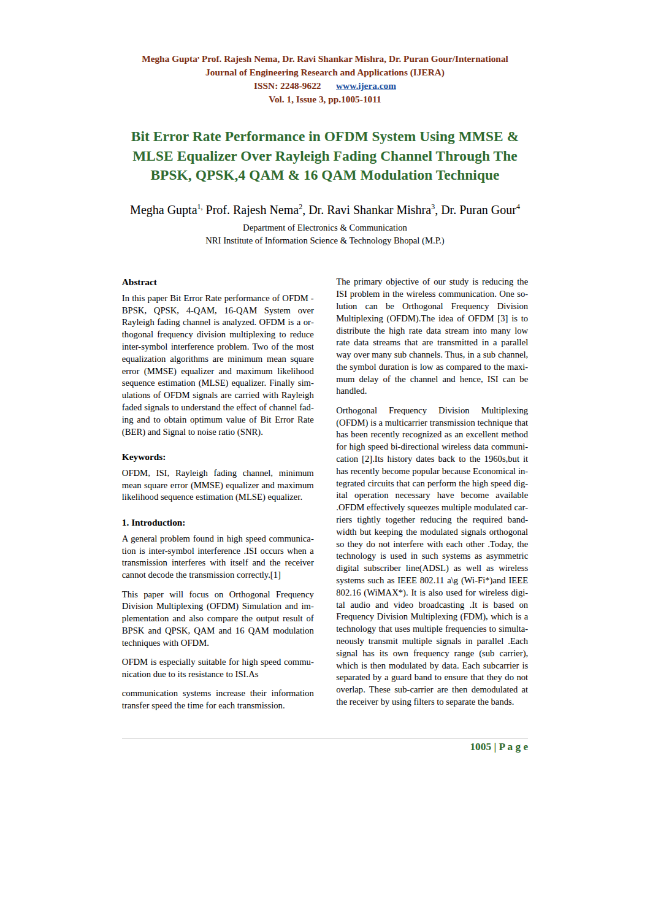Megha Gupta, Prof. Rajesh Nema, Dr. Ravi Shankar Mishra, Dr. Puran Gour/International Journal of Engineering Research and Applications (IJERA) ISSN: 2248-9622 www.ijera.com Vol. 1, Issue 3, pp.1005-1011
Bit Error Rate Performance in OFDM System Using MMSE & MLSE Equalizer Over Rayleigh Fading Channel Through The BPSK, QPSK,4 QAM & 16 QAM Modulation Technique
Megha Gupta1, Prof. Rajesh Nema2, Dr. Ravi Shankar Mishra3, Dr. Puran Gour4
Department of Electronics & Communication
NRI Institute of Information Science & Technology Bhopal (M.P.)
Abstract
In this paper Bit Error Rate performance of OFDM - BPSK, QPSK, 4-QAM, 16-QAM System over Rayleigh fading channel is analyzed. OFDM is a orthogonal frequency division multiplexing to reduce inter-symbol interference problem. Two of the most equalization algorithms are minimum mean square error (MMSE) equalizer and maximum likelihood sequence estimation (MLSE) equalizer. Finally simulations of OFDM signals are carried with Rayleigh faded signals to understand the effect of channel fading and to obtain optimum value of Bit Error Rate (BER) and Signal to noise ratio (SNR).
Keywords:
OFDM, ISI, Rayleigh fading channel, minimum mean square error (MMSE) equalizer and maximum likelihood sequence estimation (MLSE) equalizer.
1. Introduction:
A general problem found in high speed communication is inter-symbol interference .ISI occurs when a transmission interferes with itself and the receiver cannot decode the transmission correctly.[1]
This paper will focus on Orthogonal Frequency Division Multiplexing (OFDM) Simulation and implementation and also compare the output result of BPSK and QPSK, QAM and 16 QAM modulation techniques with OFDM.
OFDM is especially suitable for high speed communication due to its resistance to ISI.As
communication systems increase their information transfer speed the time for each transmission.
The primary objective of our study is reducing the ISI problem in the wireless communication. One solution can be Orthogonal Frequency Division Multiplexing (OFDM).The idea of OFDM [3] is to distribute the high rate data stream into many low rate data streams that are transmitted in a parallel way over many sub channels. Thus, in a sub channel, the symbol duration is low as compared to the maximum delay of the channel and hence, ISI can be handled.
Orthogonal Frequency Division Multiplexing (OFDM) is a multicarrier transmission technique that has been recently recognized as an excellent method for high speed bi-directional wireless data communication [2].Its history dates back to the 1960s,but it has recently become popular because Economical integrated circuits that can perform the high speed digital operation necessary have become available .OFDM effectively squeezes multiple modulated carriers tightly together reducing the required bandwidth but keeping the modulated signals orthogonal so they do not interfere with each other .Today, the technology is used in such systems as asymmetric digital subscriber line(ADSL) as well as wireless systems such as IEEE 802.11 a\g (Wi-Fi*)and IEEE 802.16 (WiMAX*). It is also used for wireless digital audio and video broadcasting .It is based on Frequency Division Multiplexing (FDM), which is a technology that uses multiple frequencies to simultaneously transmit multiple signals in parallel .Each signal has its own frequency range (sub carrier), which is then modulated by data. Each subcarrier is separated by a guard band to ensure that they do not overlap. These sub-carrier are then demodulated at the receiver by using filters to separate the bands.
1005 | P a g e